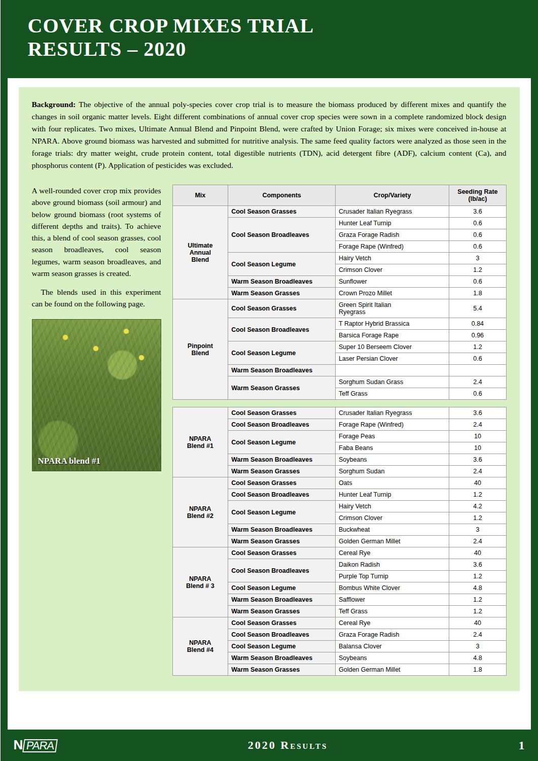Cover Crop Mixes Trial
Results – 2020
Background: The objective of the annual poly-species cover crop trial is to measure the biomass produced by different mixes and quantify the changes in soil organic matter levels. Eight different combinations of annual cover crop species were sown in a complete randomized block design with four replicates. Two mixes, Ultimate Annual Blend and Pinpoint Blend, were crafted by Union Forage; six mixes were conceived in-house at NPARA. Above ground biomass was harvested and submitted for nutritive analysis. The same feed quality factors were analyzed as those seen in the forage trials: dry matter weight, crude protein content, total digestible nutrients (TDN), acid detergent fibre (ADF), calcium content (Ca), and phosphorus content (P). Application of pesticides was excluded.
A well-rounded cover crop mix provides above ground biomass (soil armour) and below ground biomass (root systems of different depths and traits). To achieve this, a blend of cool season grasses, cool season broadleaves, cool season legumes, warm season broadleaves, and warm season grasses is created.
The blends used in this experiment can be found on the following page.
NPARA blend #1
| Mix | Components | Crop/Variety | Seeding Rate (lb/ac) |
| --- | --- | --- | --- |
| Ultimate Annual Blend | Cool Season Grasses | Crusader Italian Ryegrass | 3.6 |
| Cool Season Broadleaves | Hunter Leaf Turnip | 0.6 |
| Graza Forage Radish | 0.6 |
| Forage Rape (Winfred) | 0.6 |
| Cool Season Legume | Hairy Vetch | 3 |
| Crimson Clover | 1.2 |
| Warm Season Broadleaves | Sunflower | 0.6 |
| Warm Season Grasses | Crown Prozo Millet | 1.8 |
| Pinpoint Blend | Cool Season Grasses | Green Spirit Italian Ryegrass | 5.4 |
| Cool Season Broadleaves | T Raptor Hybrid Brassica | 0.84 |
| Barsica Forage Rape | 0.96 |
| Cool Season Legume | Super 10 Berseem Clover | 1.2 |
| Laser Persian Clover | 0.6 |
| Warm Season Broadleaves | | |
| Warm Season Grasses | Sorghum Sudan Grass | 2.4 |
| Teff Grass | 0.6 |
| NPARA Blend #1 | Cool Season Grasses | Crusader Italian Ryegrass | 3.6 |
| Cool Season Broadleaves | Forage Rape (Winfred) | 2.4 |
| Cool Season Legume | Forage Peas | 10 |
| Faba Beans | 10 |
| Warm Season Broadleaves | Soybeans | 3.6 |
| Warm Season Grasses | Sorghum Sudan | 2.4 |
| NPARA Blend #2 | Cool Season Grasses | Oats | 40 |
| Cool Season Broadleaves | Hunter Leaf Turnip | 1.2 |
| Cool Season Legume | Hairy Vetch | 4.2 |
| Crimson Clover | 1.2 |
| Warm Season Broadleaves | Buckwheat | 3 |
| Warm Season Grasses | Golden German Millet | 2.4 |
| NPARA Blend # 3 | Cool Season Grasses | Cereal Rye | 40 |
| Cool Season Broadleaves | Daikon Radish | 3.6 |
| Purple Top Turnip | 1.2 |
| Cool Season Legume | Bombus White Clover | 4.8 |
| Warm Season Broadleaves | Safflower | 1.2 |
| Warm Season Grasses | Teff Grass | 1.2 |
| NPARA Blend #4 | Cool Season Grasses | Cereal Rye | 40 |
| Cool Season Broadleaves | Graza Forage Radish | 2.4 |
| Cool Season Legume | Balansa Clover | 3 |
| Warm Season Broadleaves | Soybeans | 4.8 |
| Warm Season Grasses | Golden German Millet | 1.8 |
NPARA
2020 Results
1